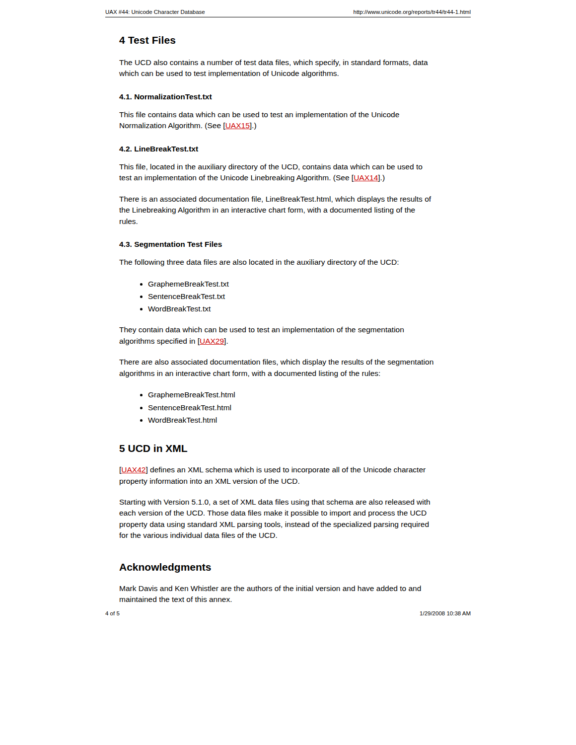UAX #44: Unicode Character Database http://www.unicode.org/reports/tr44/tr44-1.html
4 Test Files
The UCD also contains a number of test data files, which specify, in standard formats, data which can be used to test implementation of Unicode algorithms.
4.1. NormalizationTest.txt
This file contains data which can be used to test an implementation of the Unicode Normalization Algorithm. (See [UAX15].)
4.2. LineBreakTest.txt
This file, located in the auxiliary directory of the UCD, contains data which can be used to test an implementation of the Unicode Linebreaking Algorithm. (See [UAX14].)
There is an associated documentation file, LineBreakTest.html, which displays the results of the Linebreaking Algorithm in an interactive chart form, with a documented listing of the rules.
4.3. Segmentation Test Files
The following three data files are also located in the auxiliary directory of the UCD:
GraphemeBreakTest.txt
SentenceBreakTest.txt
WordBreakTest.txt
They contain data which can be used to test an implementation of the segmentation algorithms specified in [UAX29].
There are also associated documentation files, which display the results of the segmentation algorithms in an interactive chart form, with a documented listing of the rules:
GraphemeBreakTest.html
SentenceBreakTest.html
WordBreakTest.html
5 UCD in XML
[UAX42] defines an XML schema which is used to incorporate all of the Unicode character property information into an XML version of the UCD.
Starting with Version 5.1.0, a set of XML data files using that schema are also released with each version of the UCD. Those data files make it possible to import and process the UCD property data using standard XML parsing tools, instead of the specialized parsing required for the various individual data files of the UCD.
Acknowledgments
Mark Davis and Ken Whistler are the authors of the initial version and have added to and maintained the text of this annex.
4 of 5 1/29/2008 10:38 AM